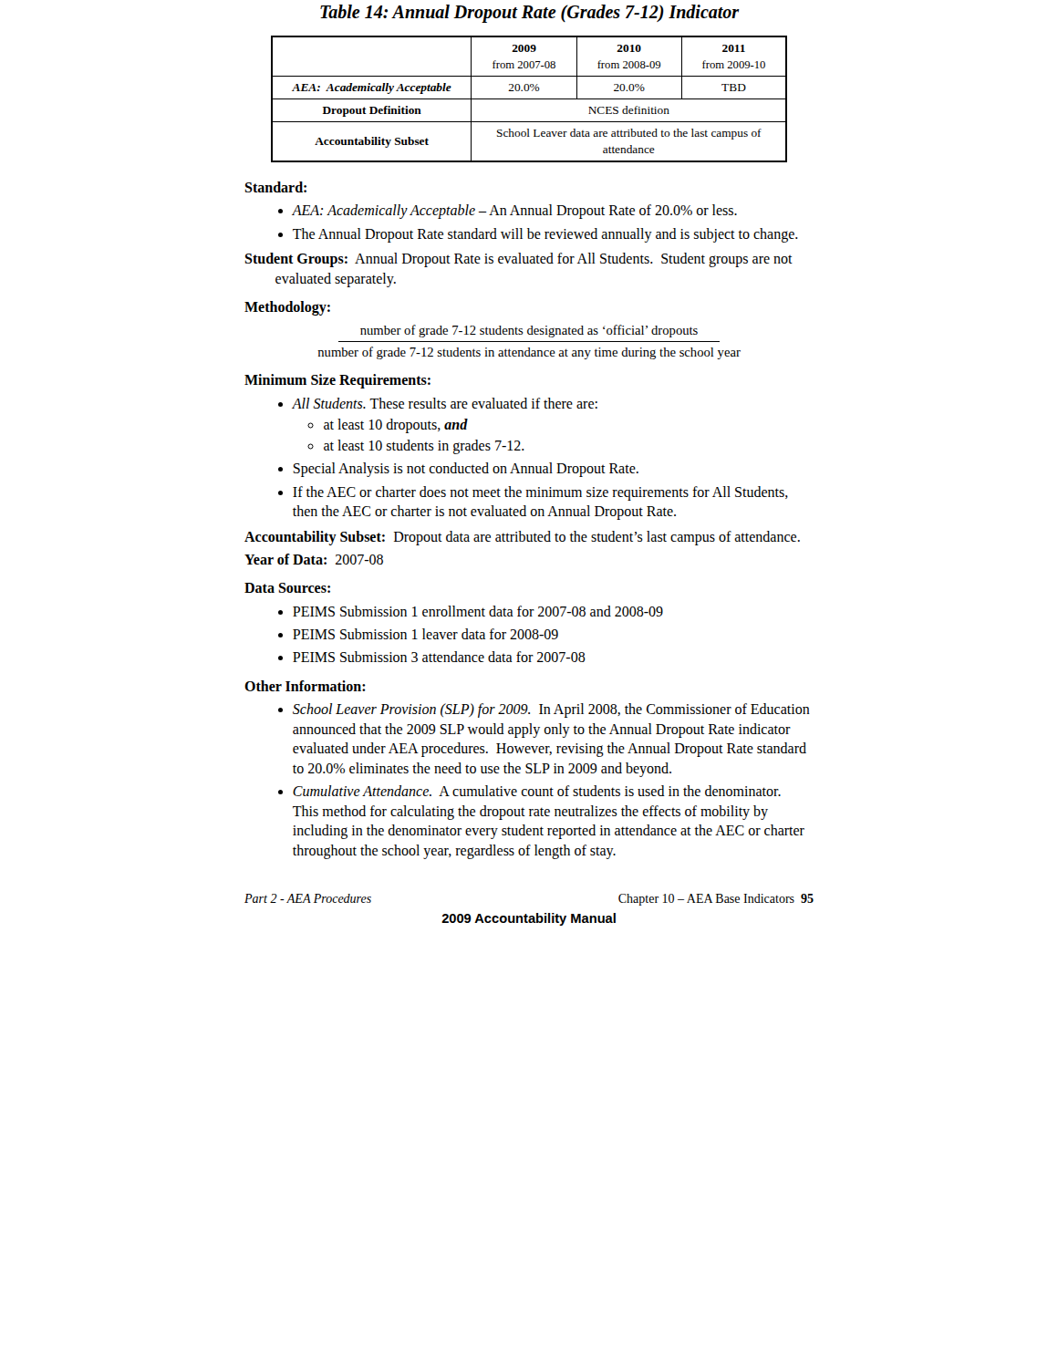Table 14: Annual Dropout Rate (Grades 7-12) Indicator
| | 2009 from 2007-08 | 2010 from 2008-09 | 2011 from 2009-10 |
| AEA: Academically Acceptable | 20.0% | 20.0% | TBD |
| Dropout Definition | NCES definition |
| Accountability Subset | School Leaver data are attributed to the last campus of attendance |
Standard:
AEA: Academically Acceptable – An Annual Dropout Rate of 20.0% or less.
The Annual Dropout Rate standard will be reviewed annually and is subject to change.
Student Groups: Annual Dropout Rate is evaluated for All Students. Student groups are not evaluated separately.
Methodology:
number of grade 7-12 students designated as ‘official’ dropouts number of grade 7-12 students in attendance at any time during the school year
Minimum Size Requirements:
All Students. These results are evaluated if there are:
at least 10 dropouts, and
at least 10 students in grades 7-12.
Special Analysis is not conducted on Annual Dropout Rate.
If the AEC or charter does not meet the minimum size requirements for All Students, then the AEC or charter is not evaluated on Annual Dropout Rate.
Accountability Subset: Dropout data are attributed to the student’s last campus of attendance.
Year of Data: 2007-08
Data Sources:
PEIMS Submission 1 enrollment data for 2007-08 and 2008-09
PEIMS Submission 1 leaver data for 2008-09
PEIMS Submission 3 attendance data for 2007-08
Other Information:
School Leaver Provision (SLP) for 2009. In April 2008, the Commissioner of Education announced that the 2009 SLP would apply only to the Annual Dropout Rate indicator evaluated under AEA procedures. However, revising the Annual Dropout Rate standard to 20.0% eliminates the need to use the SLP in 2009 and beyond.
Cumulative Attendance. A cumulative count of students is used in the denominator. This method for calculating the dropout rate neutralizes the effects of mobility by including in the denominator every student reported in attendance at the AEC or charter throughout the school year, regardless of length of stay.
Part 2 - AEA Procedures Chapter 10 – AEA Base Indicators 95
2009 Accountability Manual